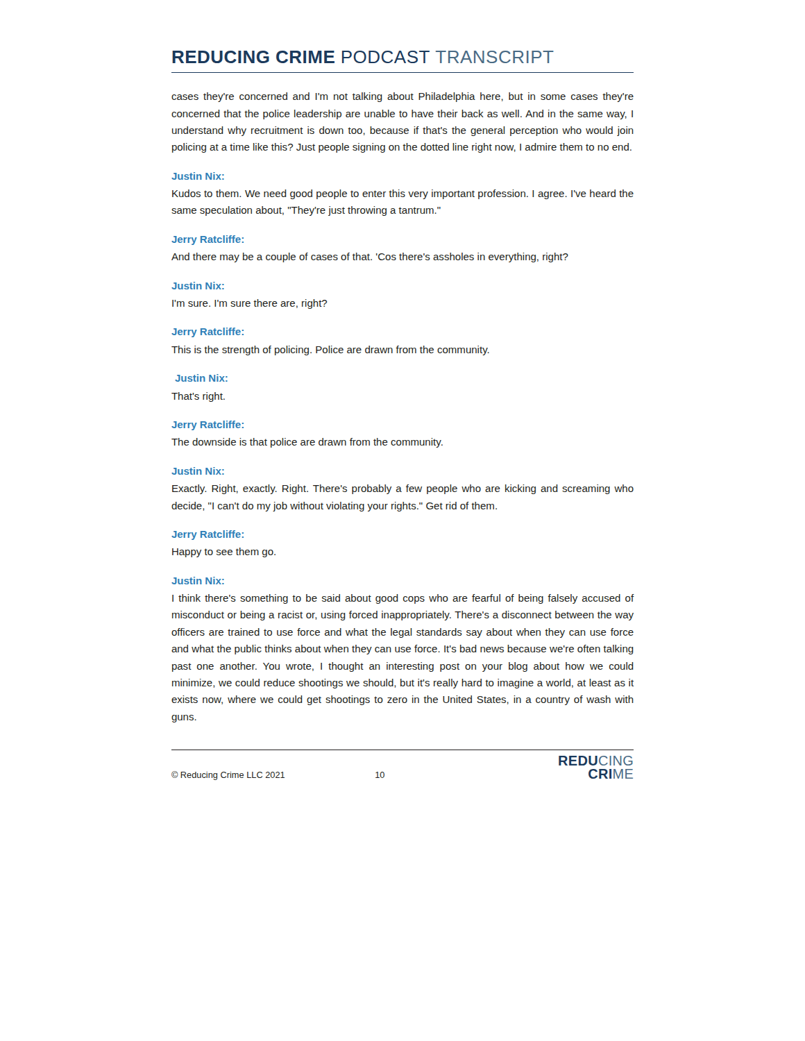REDUCING CRIME PODCAST TRANSCRIPT
cases they're concerned and I'm not talking about Philadelphia here, but in some cases they're concerned that the police leadership are unable to have their back as well. And in the same way, I understand why recruitment is down too, because if that's the general perception who would join policing at a time like this? Just people signing on the dotted line right now, I admire them to no end.
Justin Nix:
Kudos to them. We need good people to enter this very important profession. I agree. I've heard the same speculation about, "They're just throwing a tantrum."
Jerry Ratcliffe:
And there may be a couple of cases of that. 'Cos there's assholes in everything, right?
Justin Nix:
I'm sure. I'm sure there are, right?
Jerry Ratcliffe:
This is the strength of policing. Police are drawn from the community.
Justin Nix:
That's right.
Jerry Ratcliffe:
The downside is that police are drawn from the community.
Justin Nix:
Exactly. Right, exactly. Right. There's probably a few people who are kicking and screaming who decide, "I can't do my job without violating your rights." Get rid of them.
Jerry Ratcliffe:
Happy to see them go.
Justin Nix:
I think there's something to be said about good cops who are fearful of being falsely accused of misconduct or being a racist or, using forced inappropriately. There's a disconnect between the way officers are trained to use force and what the legal standards say about when they can use force and what the public thinks about when they can use force. It's bad news because we're often talking past one another. You wrote, I thought an interesting post on your blog about how we could minimize, we could reduce shootings we should, but it's really hard to imagine a world, at least as it exists now, where we could get shootings to zero in the United States, in a country of wash with guns.
© Reducing Crime LLC 2021
10
REDU CING
CRI ME